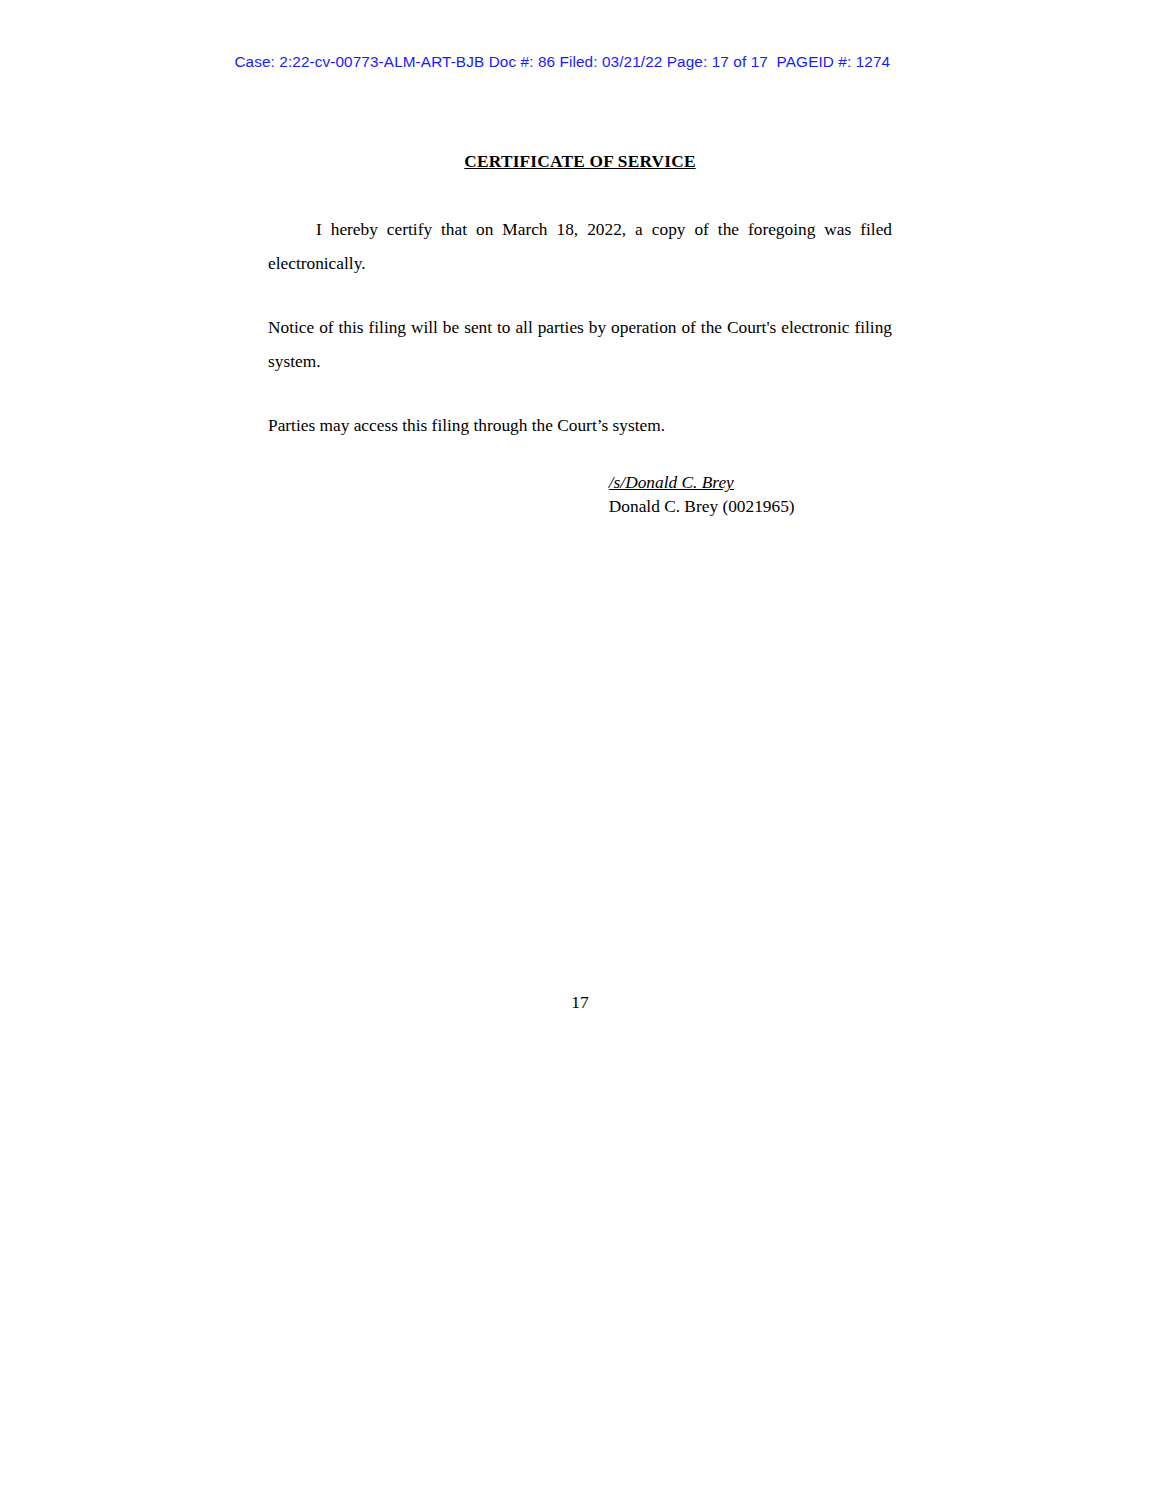Case: 2:22-cv-00773-ALM-ART-BJB Doc #: 86 Filed: 03/21/22 Page: 17 of 17 PAGEID #: 1274
CERTIFICATE OF SERVICE
I hereby certify that on March 18, 2022, a copy of the foregoing was filed electronically.
Notice of this filing will be sent to all parties by operation of the Court's electronic filing system.
Parties may access this filing through the Court’s system.
/s/Donald C. Brey Donald C. Brey (0021965)
17